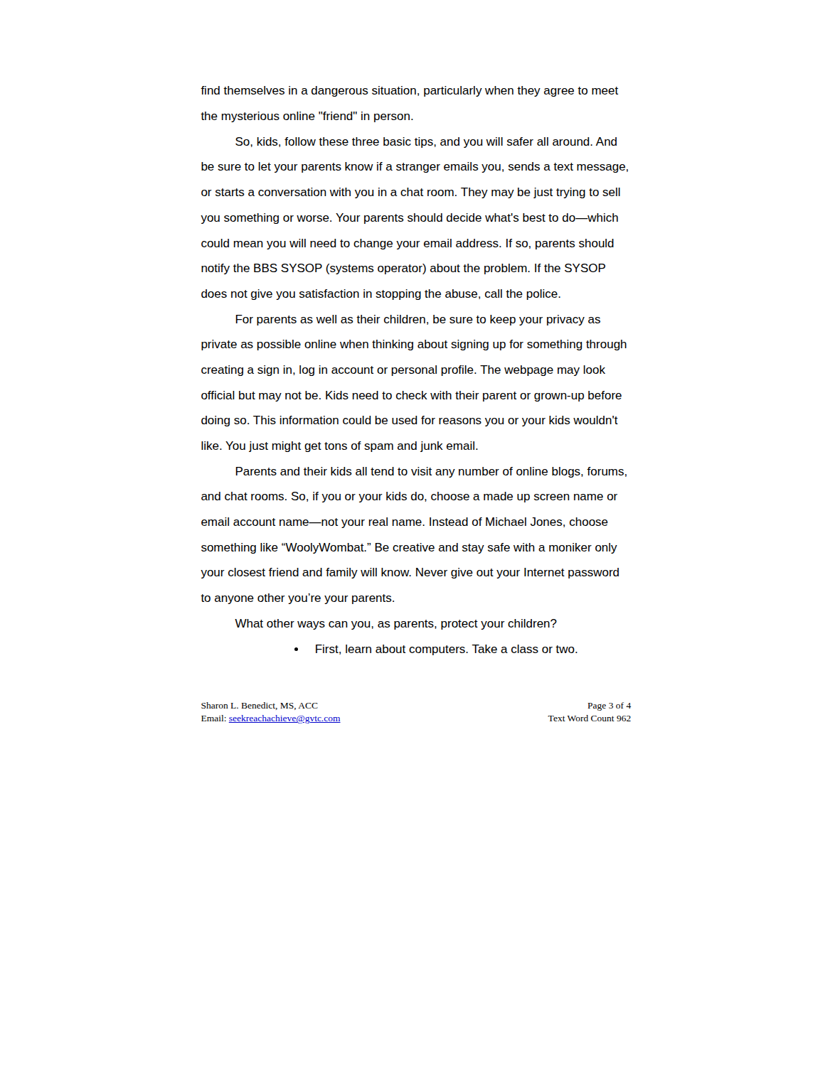find themselves in a dangerous situation, particularly when they agree to meet the mysterious online "friend" in person.
So, kids, follow these three basic tips, and you will safer all around. And be sure to let your parents know if a stranger emails you, sends a text message, or starts a conversation with you in a chat room. They may be just trying to sell you something or worse. Your parents should decide what's best to do—which could mean you will need to change your email address. If so, parents should notify the BBS SYSOP (systems operator) about the problem. If the SYSOP does not give you satisfaction in stopping the abuse, call the police.
For parents as well as their children, be sure to keep your privacy as private as possible online when thinking about signing up for something through creating a sign in, log in account or personal profile. The webpage may look official but may not be. Kids need to check with their parent or grown-up before doing so. This information could be used for reasons you or your kids wouldn't like. You just might get tons of spam and junk email.
Parents and their kids all tend to visit any number of online blogs, forums, and chat rooms. So, if you or your kids do, choose a made up screen name or email account name—not your real name. Instead of Michael Jones, choose something like “WoolyWombat.” Be creative and stay safe with a moniker only your closest friend and family will know. Never give out your Internet password to anyone other you’re your parents.
What other ways can you, as parents, protect your children?
First, learn about computers. Take a class or two.
Sharon L. Benedict, MS, ACC
Email: seekreachachieve@gvtc.com
Page 3 of 4
Text Word Count 962